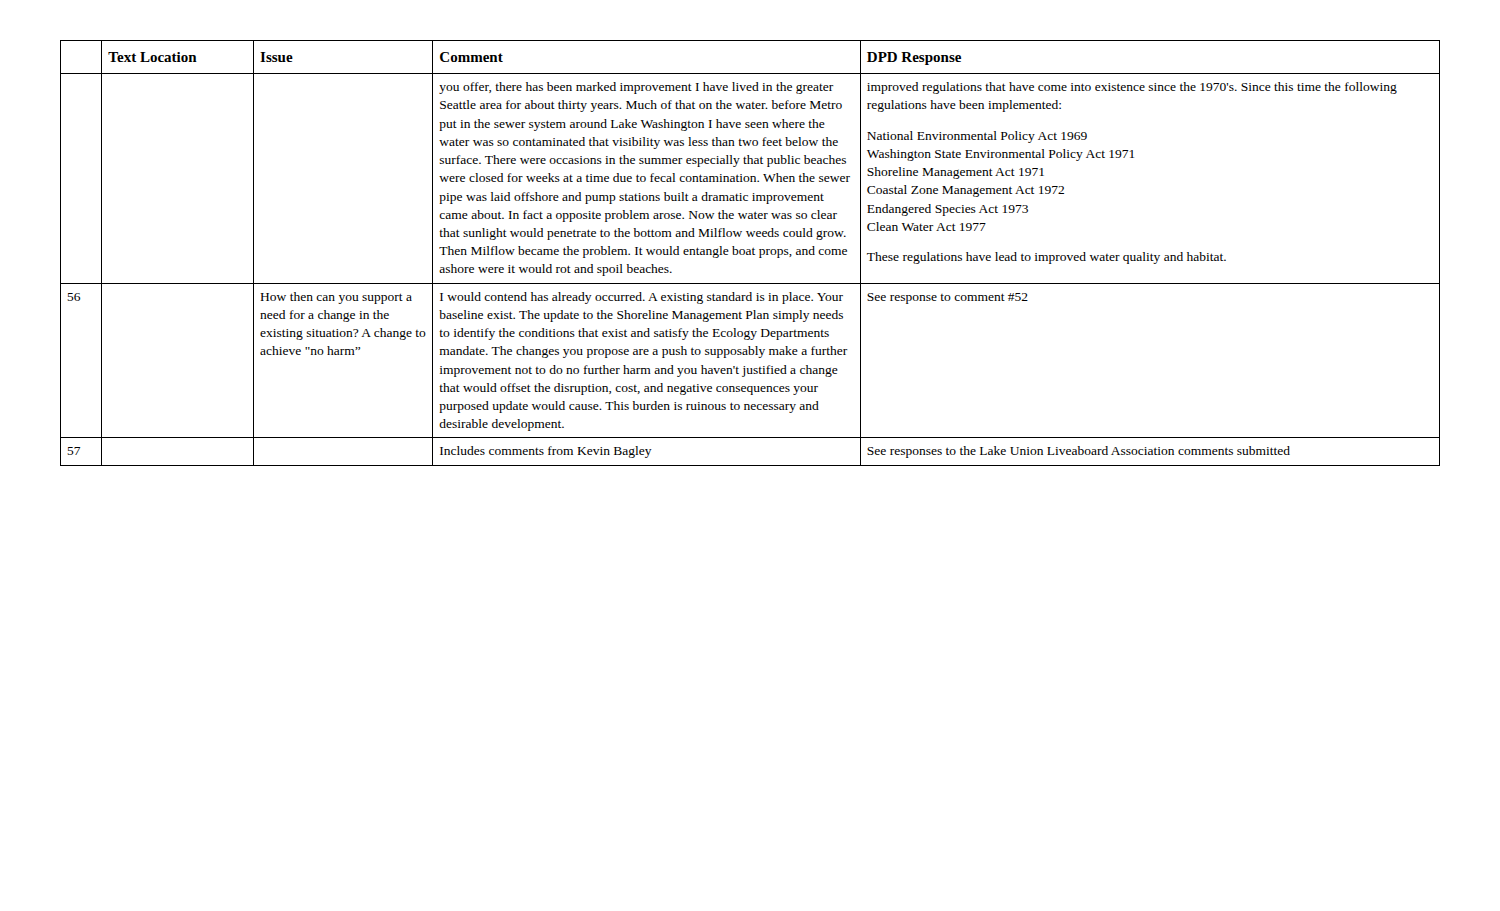| | Text Location | Issue | Comment | DPD Response |
| --- | --- | --- | --- | --- |
| | | | you offer, there has been marked improvement I have lived in the greater Seattle area for about thirty years. Much of that on the water. before Metro put in the sewer system around Lake Washington I have seen where the water was so contaminated that visibility was less than two feet below the surface. There were occasions in the summer especially that public beaches were closed for weeks at a time due to fecal contamination. When the sewer pipe was laid offshore and pump stations built a dramatic improvement came about. In fact a opposite problem arose. Now the water was so clear that sunlight would penetrate to the bottom and Milflow weeds could grow. Then Milflow became the problem. It would entangle boat props, and come ashore were it would rot and spoil beaches. | improved regulations that have come into existence since the 1970's. Since this time the following regulations have been implemented: National Environmental Policy Act 1969 Washington State Environmental Policy Act 1971 Shoreline Management Act 1971 Coastal Zone Management Act 1972 Endangered Species Act 1973 Clean Water Act 1977 These regulations have lead to improved water quality and habitat. |
| 56 | | How then can you support a need for a change in the existing situation? A change to achieve "no harm” | I would contend has already occurred. A existing standard is in place. Your baseline exist. The update to the Shoreline Management Plan simply needs to identify the conditions that exist and satisfy the Ecology Departments mandate. The changes you propose are a push to supposably make a further improvement not to do no further harm and you haven't justified a change that would offset the disruption, cost, and negative consequences your purposed update would cause. This burden is ruinous to necessary and desirable development. | See response to comment #52 |
| 57 | | | Includes comments from Kevin Bagley | See responses to the Lake Union Liveaboard Association comments submitted |